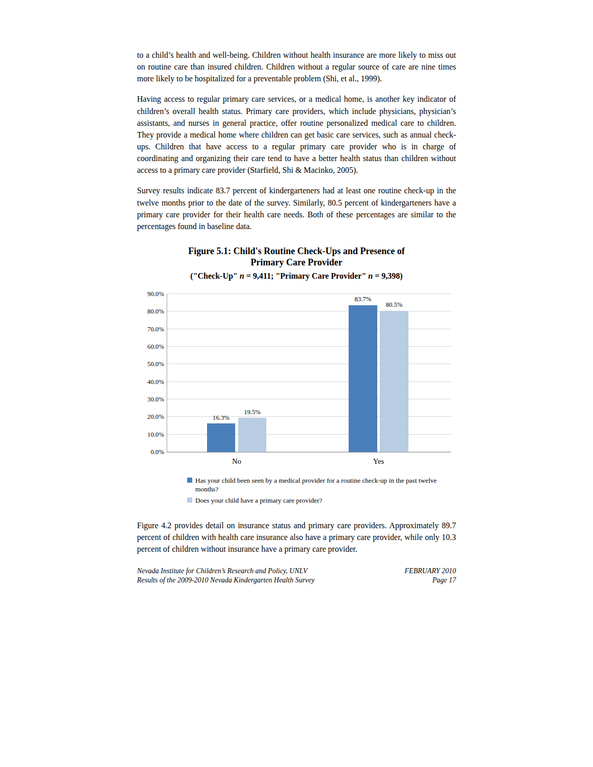to a child’s health and well-being. Children without health insurance are more likely to miss out on routine care than insured children. Children without a regular source of care are nine times more likely to be hospitalized for a preventable problem (Shi, et al., 1999).
Having access to regular primary care services, or a medical home, is another key indicator of children’s overall health status. Primary care providers, which include physicians, physician’s assistants, and nurses in general practice, offer routine personalized medical care to children. They provide a medical home where children can get basic care services, such as annual check-ups. Children that have access to a regular primary care provider who is in charge of coordinating and organizing their care tend to have a better health status than children without access to a primary care provider (Starfield, Shi & Macinko, 2005).
Survey results indicate 83.7 percent of kindergarteners had at least one routine check-up in the twelve months prior to the date of the survey. Similarly, 80.5 percent of kindergarteners have a primary care provider for their health care needs. Both of these percentages are similar to the percentages found in baseline data.
Figure 5.1: Child's Routine Check-Ups and Presence of
Primary Care Provider
("Check-Up" n = 9,411; "Primary Care Provider" n = 9,398)
90.0%
80.0%
70.0%
60.0%
50.0%
40.0%
30.0%
20.0%
10.0%
0.0%
16.3%
19.5%
No
83.7%
80.5%
Yes
Has your child been seen by a medical provider for a routine check-up in the past twelve months?
Does your child have a primary care provider?
Figure 4.2 provides detail on insurance status and primary care providers. Approximately 89.7 percent of children with health care insurance also have a primary care provider, while only 10.3 percent of children without insurance have a primary care provider.
| Nevada Institute for Children’s Research and Policy, UNLV | FEBRUARY 2010 |
| Results of the 2009-2010 Nevada Kindergarten Health Survey | Page 17 |